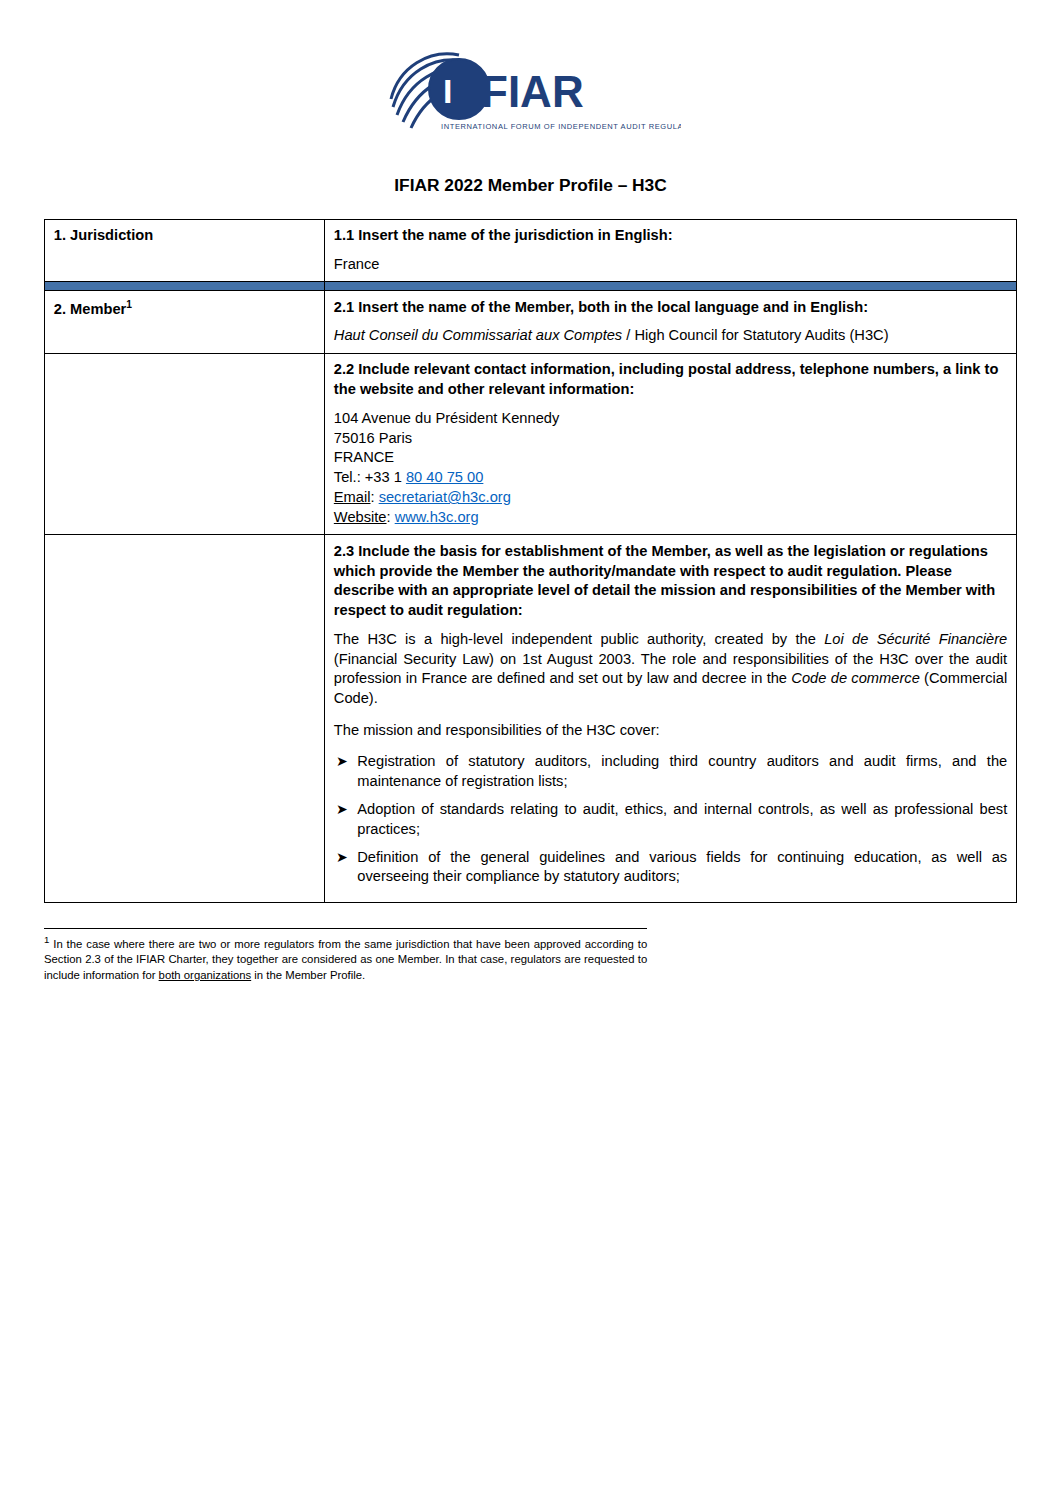I FIAR INTERNATIONAL FORUM OF INDEPENDENT AUDIT REGULATORS
IFIAR 2022 Member Profile – H3C
| 1. Jurisdiction | 1.1 Insert the name of the jurisdiction in English: France |
| 2. Member 1 | 2.1 Insert the name of the Member, both in the local language and in English: Haut Conseil du Commissariat aux Comptes / High Council for Statutory Audits (H3C) |
| | 2.2 Include relevant contact information, including postal address, telephone numbers, a link to the website and other relevant information: 104 Avenue du Président Kennedy 75016 Paris FRANCE Tel.: +33 1 80 40 75 00 Email : secretariat@h3c.org Website : www.h3c.org |
| | 2.3 Include the basis for establishment of the Member, as well as the legislation or regulations which provide the Member the authority/mandate with respect to audit regulation. Please describe with an appropriate level of detail the mission and responsibilities of the Member with respect to audit regulation: The H3C is a high-level independent public authority, created by the Loi de Sécurité Financière (Financial Security Law) on 1st August 2003. The role and responsibilities of the H3C over the audit profession in France are defined and set out by law and decree in the Code de commerce (Commercial Code). The mission and responsibilities of the H3C cover: Registration of statutory auditors, including third country auditors and audit firms, and the maintenance of registration lists; Adoption of standards relating to audit, ethics, and internal controls, as well as professional best practices; Definition of the general guidelines and various fields for continuing education, as well as overseeing their compliance by statutory auditors; |
1 In the case where there are two or more regulators from the same jurisdiction that have been approved according to Section 2.3 of the IFIAR Charter, they together are considered as one Member. In that case, regulators are requested to include information for both organizations in the Member Profile.